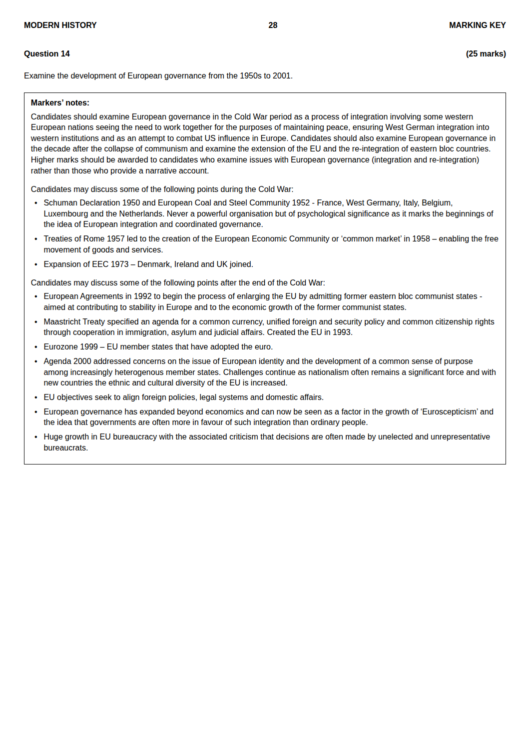MODERN HISTORY 28 MARKING KEY
Question 14 (25 marks)
Examine the development of European governance from the 1950s to 2001.
Markers’ notes:
Candidates should examine European governance in the Cold War period as a process of integration involving some western European nations seeing the need to work together for the purposes of maintaining peace, ensuring West German integration into western institutions and as an attempt to combat US influence in Europe. Candidates should also examine European governance in the decade after the collapse of communism and examine the extension of the EU and the re-integration of eastern bloc countries. Higher marks should be awarded to candidates who examine issues with European governance (integration and re-integration) rather than those who provide a narrative account.
Candidates may discuss some of the following points during the Cold War:
Schuman Declaration 1950 and European Coal and Steel Community 1952 - France, West Germany, Italy, Belgium, Luxembourg and the Netherlands. Never a powerful organisation but of psychological significance as it marks the beginnings of the idea of European integration and coordinated governance.
Treaties of Rome 1957 led to the creation of the European Economic Community or ‘common market’ in 1958 – enabling the free movement of goods and services.
Expansion of EEC 1973 – Denmark, Ireland and UK joined.
Candidates may discuss some of the following points after the end of the Cold War:
European Agreements in 1992 to begin the process of enlarging the EU by admitting former eastern bloc communist states - aimed at contributing to stability in Europe and to the economic growth of the former communist states.
Maastricht Treaty specified an agenda for a common currency, unified foreign and security policy and common citizenship rights through cooperation in immigration, asylum and judicial affairs. Created the EU in 1993.
Eurozone 1999 – EU member states that have adopted the euro.
Agenda 2000 addressed concerns on the issue of European identity and the development of a common sense of purpose among increasingly heterogenous member states. Challenges continue as nationalism often remains a significant force and with new countries the ethnic and cultural diversity of the EU is increased.
EU objectives seek to align foreign policies, legal systems and domestic affairs.
European governance has expanded beyond economics and can now be seen as a factor in the growth of ‘Euroscepticism’ and the idea that governments are often more in favour of such integration than ordinary people.
Huge growth in EU bureaucracy with the associated criticism that decisions are often made by unelected and unrepresentative bureaucrats.